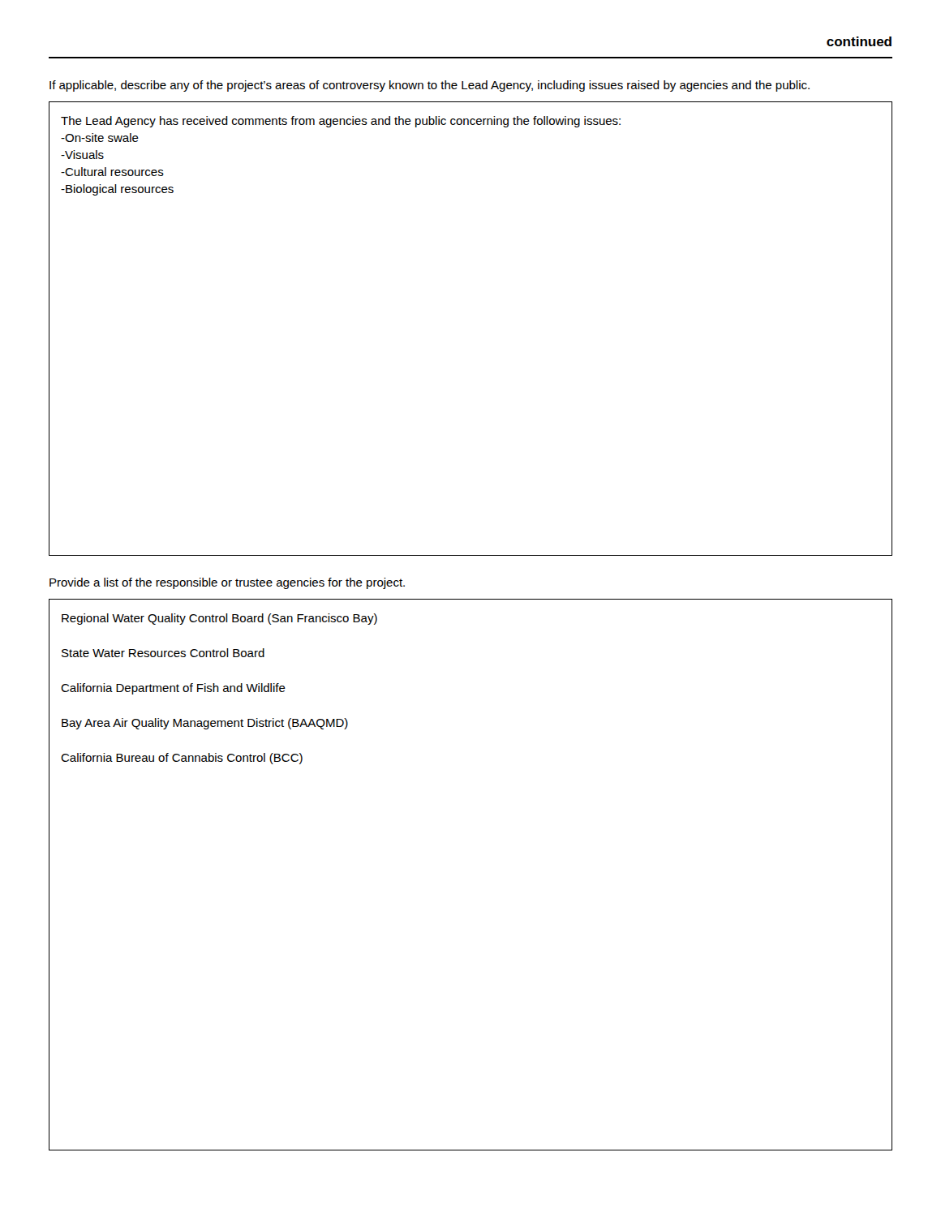continued
If applicable, describe any of the project’s areas of controversy known to the Lead Agency, including issues raised by agencies and the public.
The Lead Agency has received comments from agencies and the public concerning the following issues:
-On-site swale
-Visuals
-Cultural resources
-Biological resources
Provide a list of the responsible or trustee agencies for the project.
Regional Water Quality Control Board (San Francisco Bay)
State Water Resources Control Board
California Department of Fish and Wildlife
Bay Area Air Quality Management District (BAAQMD)
California Bureau of Cannabis Control (BCC)